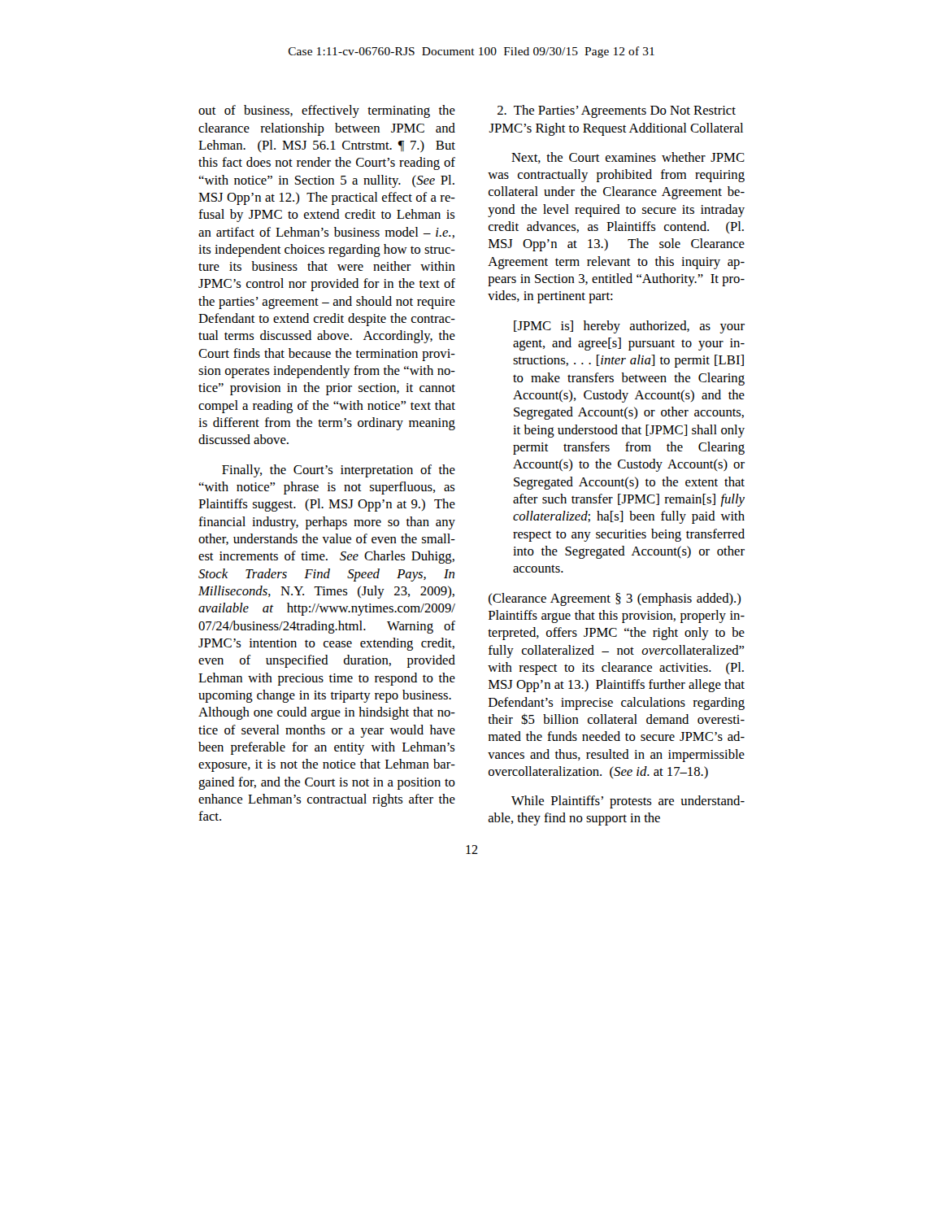Case 1:11-cv-06760-RJS Document 100 Filed 09/30/15 Page 12 of 31
out of business, effectively terminating the clearance relationship between JPMC and Lehman. (Pl. MSJ 56.1 Cntrstmt. ¶ 7.) But this fact does not render the Court’s reading of “with notice” in Section 5 a nullity. (See Pl. MSJ Opp’n at 12.) The practical effect of a refusal by JPMC to extend credit to Lehman is an artifact of Lehman’s business model – i.e., its independent choices regarding how to structure its business that were neither within JPMC’s control nor provided for in the text of the parties’ agreement – and should not require Defendant to extend credit despite the contractual terms discussed above. Accordingly, the Court finds that because the termination provision operates independently from the “with notice” provision in the prior section, it cannot compel a reading of the “with notice” text that is different from the term’s ordinary meaning discussed above.
Finally, the Court’s interpretation of the “with notice” phrase is not superfluous, as Plaintiffs suggest. (Pl. MSJ Opp’n at 9.) The financial industry, perhaps more so than any other, understands the value of even the smallest increments of time. See Charles Duhigg, Stock Traders Find Speed Pays, In Milliseconds, N.Y. Times (July 23, 2009), available at http://www.nytimes.com/2009/ 07/24/business/24trading.html. Warning of JPMC’s intention to cease extending credit, even of unspecified duration, provided Lehman with precious time to respond to the upcoming change in its triparty repo business. Although one could argue in hindsight that notice of several months or a year would have been preferable for an entity with Lehman’s exposure, it is not the notice that Lehman bargained for, and the Court is not in a position to enhance Lehman’s contractual rights after the fact.
2. The Parties’ Agreements Do Not Restrict JPMC’s Right to Request Additional Collateral
Next, the Court examines whether JPMC was contractually prohibited from requiring collateral under the Clearance Agreement beyond the level required to secure its intraday credit advances, as Plaintiffs contend. (Pl. MSJ Opp’n at 13.) The sole Clearance Agreement term relevant to this inquiry appears in Section 3, entitled “Authority.” It provides, in pertinent part:
[JPMC is] hereby authorized, as your agent, and agree[s] pursuant to your instructions, . . . [inter alia] to permit [LBI] to make transfers between the Clearing Account(s), Custody Account(s) and the Segregated Account(s) or other accounts, it being understood that [JPMC] shall only permit transfers from the Clearing Account(s) to the Custody Account(s) or Segregated Account(s) to the extent that after such transfer [JPMC] remain[s] fully collateralized; ha[s] been fully paid with respect to any securities being transferred into the Segregated Account(s) or other accounts.
(Clearance Agreement § 3 (emphasis added).) Plaintiffs argue that this provision, properly interpreted, offers JPMC “the right only to be fully collateralized – not overcollateralized” with respect to its clearance activities. (Pl. MSJ Opp’n at 13.) Plaintiffs further allege that Defendant’s imprecise calculations regarding their $5 billion collateral demand overestimated the funds needed to secure JPMC’s advances and thus, resulted in an impermissible overcollateralization. (See id. at 17–18.)
While Plaintiffs’ protests are understandable, they find no support in the
12